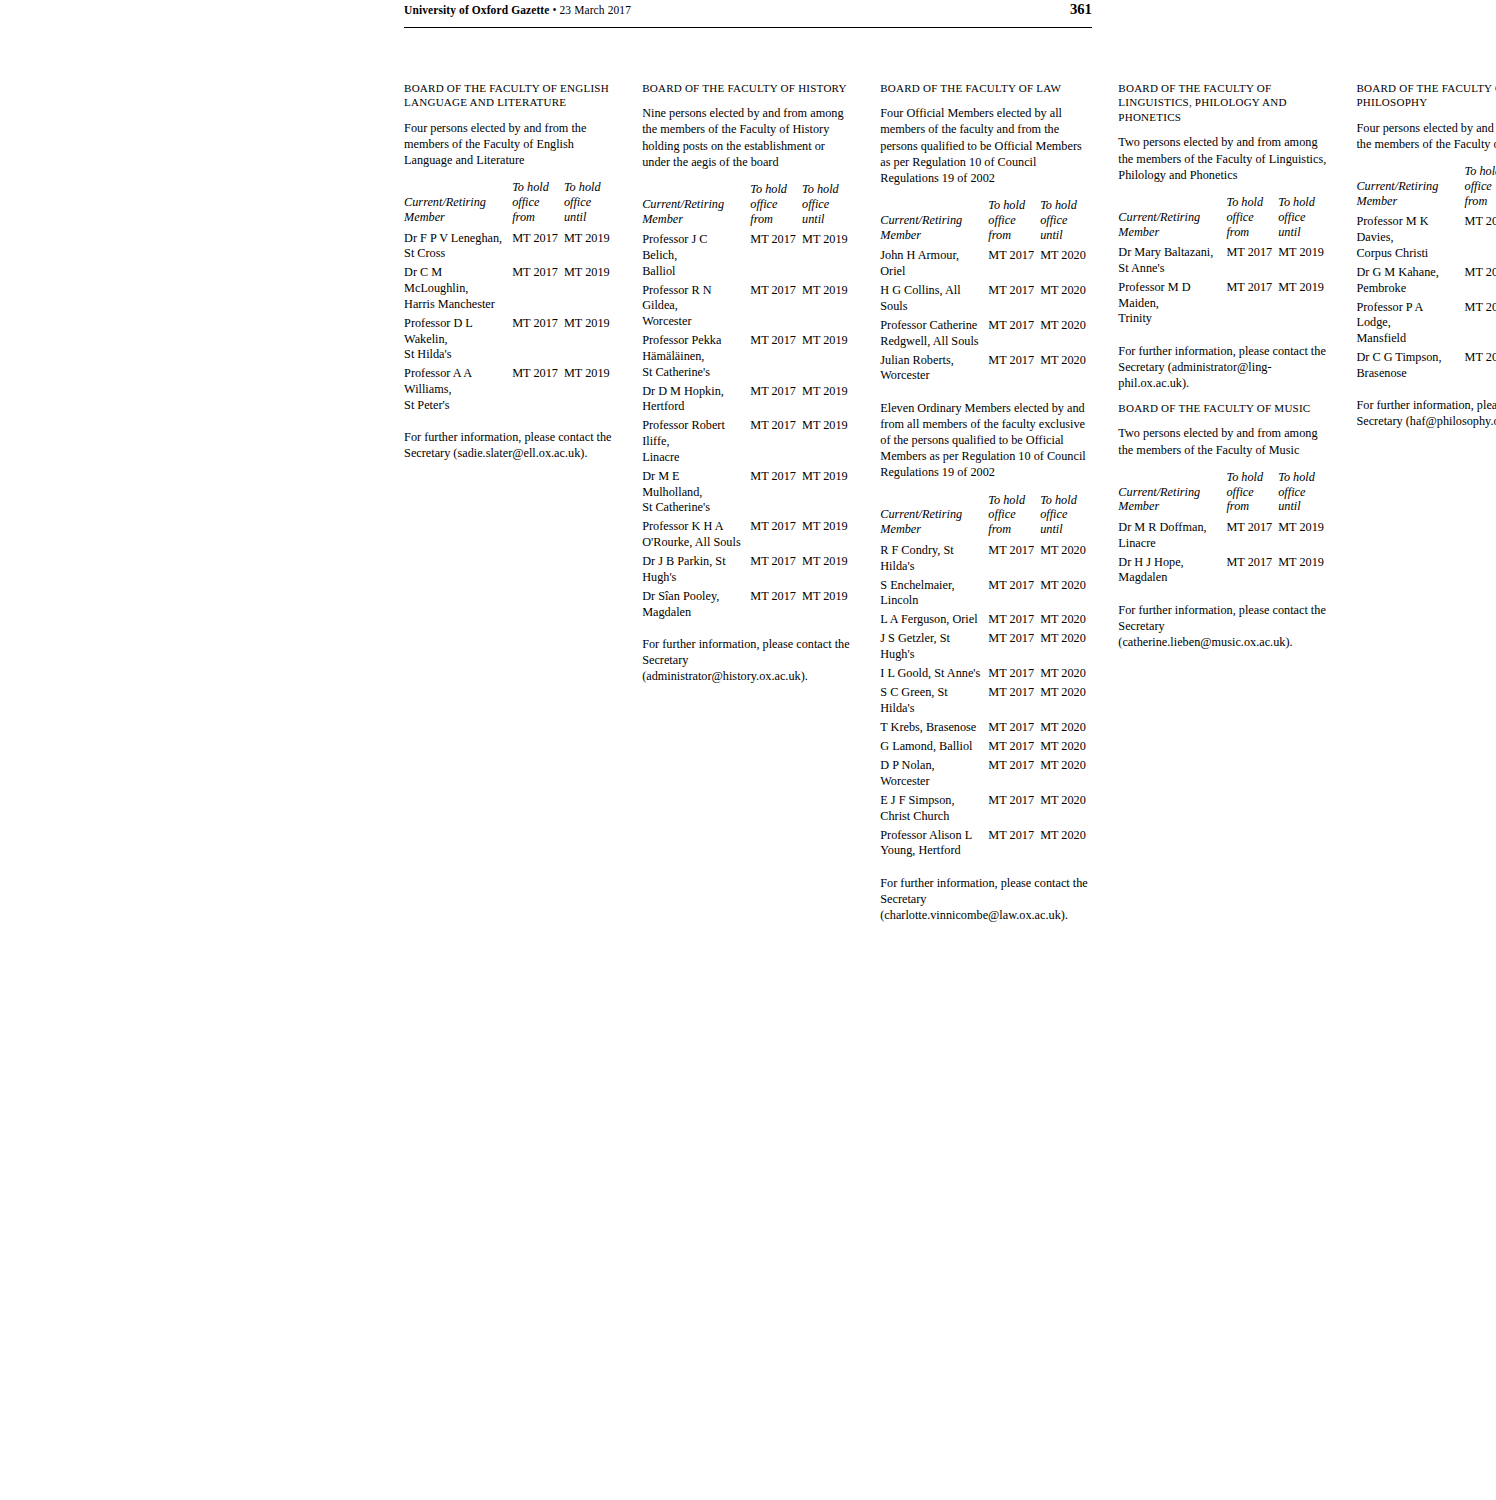University of Oxford Gazette • 23 March 2017
361
Board of the Faculty of English Language and Literature
Four persons elected by and from the members of the Faculty of English Language and Literature
| Current/Retiring Member | To hold office from | To hold office until |
| --- | --- | --- |
| Dr F P V Leneghan, St Cross | MT 2017 | MT 2019 |
| Dr C M McLoughlin, Harris Manchester | MT 2017 | MT 2019 |
| Professor D L Wakelin, St Hilda's | MT 2017 | MT 2019 |
| Professor A A Williams, St Peter's | MT 2017 | MT 2019 |
For further information, please contact the Secretary (sadie.slater@ell.ox.ac.uk).
Board of the Faculty of History
Nine persons elected by and from among the members of the Faculty of History holding posts on the establishment or under the aegis of the board
| Current/Retiring Member | To hold office from | To hold office until |
| --- | --- | --- |
| Professor J C Belich, Balliol | MT 2017 | MT 2019 |
| Professor R N Gildea, Worcester | MT 2017 | MT 2019 |
| Professor Pekka Hämäläinen, St Catherine's | MT 2017 | MT 2019 |
| Dr D M Hopkin, Hertford | MT 2017 | MT 2019 |
| Professor Robert Iliffe, Linacre | MT 2017 | MT 2019 |
| Dr M E Mulholland, St Catherine's | MT 2017 | MT 2019 |
| Professor K H A O'Rourke, All Souls | MT 2017 | MT 2019 |
| Dr J B Parkin, St Hugh's | MT 2017 | MT 2019 |
| Dr Sîan Pooley, Magdalen | MT 2017 | MT 2019 |
For further information, please contact the Secretary (administrator@history.ox.ac.uk).
Board of the Faculty of Law
Four Official Members elected by all members of the faculty and from the persons qualified to be Official Members as per Regulation 10 of Council Regulations 19 of 2002
| Current/Retiring Member | To hold office from | To hold office until |
| --- | --- | --- |
| John H Armour, Oriel | MT 2017 | MT 2020 |
| H G Collins, All Souls | MT 2017 | MT 2020 |
| Professor Catherine Redgwell, All Souls | MT 2017 | MT 2020 |
| Julian Roberts, Worcester | MT 2017 | MT 2020 |
Eleven Ordinary Members elected by and from all members of the faculty exclusive of the persons qualified to be Official Members as per Regulation 10 of Council Regulations 19 of 2002
| Current/Retiring Member | To hold office from | To hold office until |
| --- | --- | --- |
| R F Condry, St Hilda's | MT 2017 | MT 2020 |
| S Enchelmaier, Lincoln | MT 2017 | MT 2020 |
| L A Ferguson, Oriel | MT 2017 | MT 2020 |
| J S Getzler, St Hugh's | MT 2017 | MT 2020 |
| I L Goold, St Anne's | MT 2017 | MT 2020 |
| S C Green, St Hilda's | MT 2017 | MT 2020 |
| T Krebs, Brasenose | MT 2017 | MT 2020 |
| G Lamond, Balliol | MT 2017 | MT 2020 |
| D P Nolan, Worcester | MT 2017 | MT 2020 |
| E J F Simpson, Christ Church | MT 2017 | MT 2020 |
| Professor Alison L Young, Hertford | MT 2017 | MT 2020 |
For further information, please contact the Secretary (charlotte.vinnicombe@law.ox.ac.uk).
Board of the Faculty of Linguistics, Philology and Phonetics
Two persons elected by and from among the members of the Faculty of Linguistics, Philology and Phonetics
| Current/Retiring Member | To hold office from | To hold office until |
| --- | --- | --- |
| Dr Mary Baltazani, St Anne's | MT 2017 | MT 2019 |
| Professor M D Maiden, Trinity | MT 2017 | MT 2019 |
For further information, please contact the Secretary (administrator@ling-phil.ox.ac.uk).
Board of the Faculty of Music
Two persons elected by and from among the members of the Faculty of Music
| Current/Retiring Member | To hold office from | To hold office until |
| --- | --- | --- |
| Dr M R Doffman, Linacre | MT 2017 | MT 2019 |
| Dr H J Hope, Magdalen | MT 2017 | MT 2019 |
For further information, please contact the Secretary (catherine.lieben@music.ox.ac.uk).
Board of the Faculty of Philosophy
Four persons elected by and from among the members of the Faculty of Philosophy
| Current/Retiring Member | To hold office from | To hold office until |
| --- | --- | --- |
| Professor M K Davies, Corpus Christi | MT 2017 | MT 2019 |
| Dr G M Kahane, Pembroke | MT 2017 | MT 2019 |
| Professor P A Lodge, Mansfield | MT 2017 | MT 2018 |
| Dr C G Timpson, Brasenose | MT 2017 | MT 2019 |
For further information, please contact the Secretary (haf@philosophy.ox.ac.uk).